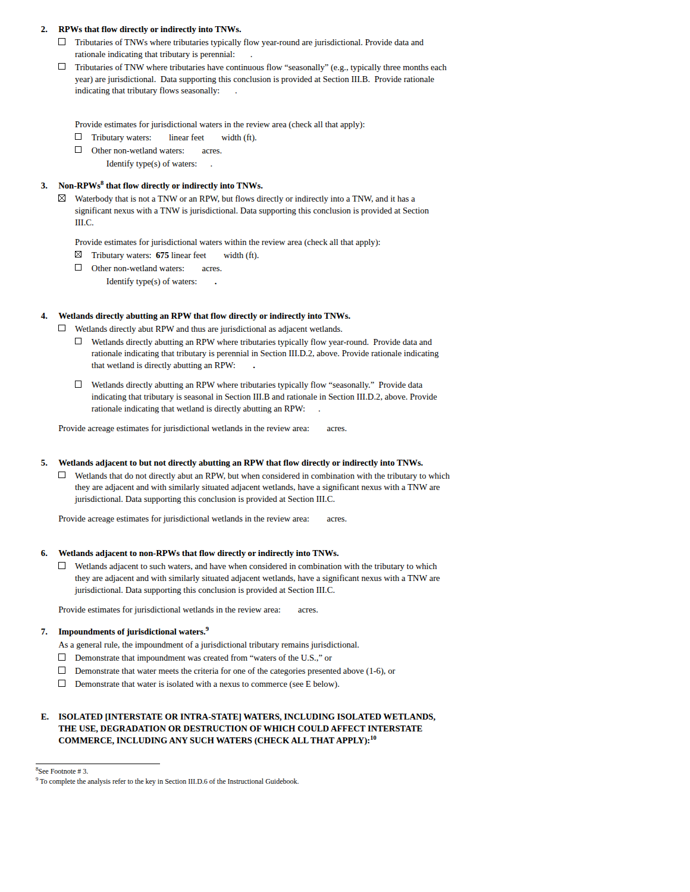2.
RPWs that flow directly or indirectly into TNWs.
Tributaries of TNWs where tributaries typically flow year-round are jurisdictional. Provide data and rationale indicating that tributary is perennial: .
Tributaries of TNW where tributaries have continuous flow “seasonally” (e.g., typically three months each year) are jurisdictional. Data supporting this conclusion is provided at Section III.B. Provide rationale indicating that tributary flows seasonally: .
Provide estimates for jurisdictional waters in the review area (check all that apply):
Tributary waters: linear feet width (ft).
Other non-wetland waters: acres.
Identify type(s) of waters: .
3.
Non-RPWs8 that flow directly or indirectly into TNWs.
Waterbody that is not a TNW or an RPW, but flows directly or indirectly into a TNW, and it has a significant nexus with a TNW is jurisdictional. Data supporting this conclusion is provided at Section III.C.
Provide estimates for jurisdictional waters within the review area (check all that apply):
Tributary waters: 675 linear feet width (ft).
Other non-wetland waters: acres.
Identify type(s) of waters: .
4.
Wetlands directly abutting an RPW that flow directly or indirectly into TNWs.
Wetlands directly abut RPW and thus are jurisdictional as adjacent wetlands.
Wetlands directly abutting an RPW where tributaries typically flow year-round. Provide data and rationale indicating that tributary is perennial in Section III.D.2, above. Provide rationale indicating that wetland is directly abutting an RPW: .
Wetlands directly abutting an RPW where tributaries typically flow “seasonally.” Provide data indicating that tributary is seasonal in Section III.B and rationale in Section III.D.2, above. Provide rationale indicating that wetland is directly abutting an RPW: .
Provide acreage estimates for jurisdictional wetlands in the review area: acres.
5.
Wetlands adjacent to but not directly abutting an RPW that flow directly or indirectly into TNWs.
Wetlands that do not directly abut an RPW, but when considered in combination with the tributary to which they are adjacent and with similarly situated adjacent wetlands, have a significant nexus with a TNW are jurisdictional. Data supporting this conclusion is provided at Section III.C.
Provide acreage estimates for jurisdictional wetlands in the review area: acres.
6.
Wetlands adjacent to non-RPWs that flow directly or indirectly into TNWs.
Wetlands adjacent to such waters, and have when considered in combination with the tributary to which they are adjacent and with similarly situated adjacent wetlands, have a significant nexus with a TNW are jurisdictional. Data supporting this conclusion is provided at Section III.C.
Provide estimates for jurisdictional wetlands in the review area: acres.
7.
Impoundments of jurisdictional waters.9
As a general rule, the impoundment of a jurisdictional tributary remains jurisdictional.
Demonstrate that impoundment was created from “waters of the U.S.,” or
Demonstrate that water meets the criteria for one of the categories presented above (1-6), or
Demonstrate that water is isolated with a nexus to commerce (see E below).
E.
ISOLATED [INTERSTATE OR INTRA-STATE] WATERS, INCLUDING ISOLATED WETLANDS, THE USE, DEGRADATION OR DESTRUCTION OF WHICH COULD AFFECT INTERSTATE COMMERCE, INCLUDING ANY SUCH WATERS (CHECK ALL THAT APPLY):10
8See Footnote # 3.
9 To complete the analysis refer to the key in Section III.D.6 of the Instructional Guidebook.